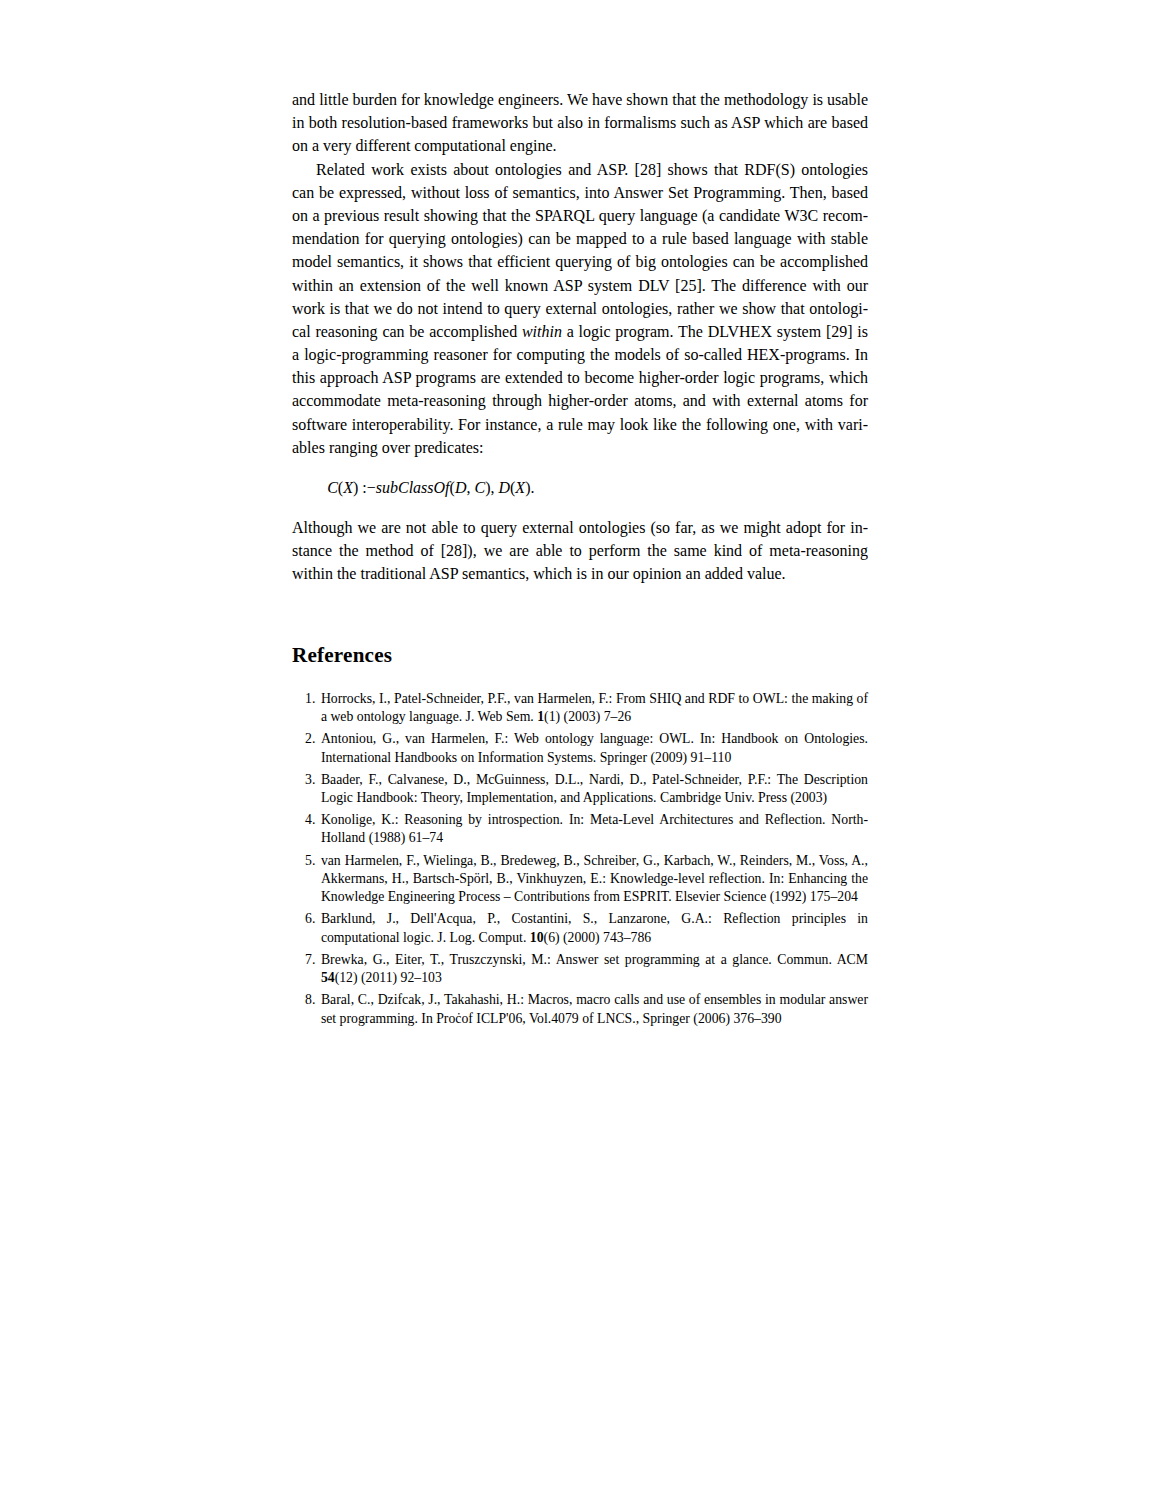and little burden for knowledge engineers. We have shown that the methodology is usable in both resolution-based frameworks but also in formalisms such as ASP which are based on a very different computational engine.
Related work exists about ontologies and ASP. [28] shows that RDF(S) ontologies can be expressed, without loss of semantics, into Answer Set Programming. Then, based on a previous result showing that the SPARQL query language (a candidate W3C recommendation for querying ontologies) can be mapped to a rule based language with stable model semantics, it shows that efficient querying of big ontologies can be accomplished within an extension of the well known ASP system DLV [25]. The difference with our work is that we do not intend to query external ontologies, rather we show that ontological reasoning can be accomplished within a logic program. The DLVHEX system [29] is a logic-programming reasoner for computing the models of so-called HEX-programs. In this approach ASP programs are extended to become higher-order logic programs, which accommodate meta-reasoning through higher-order atoms, and with external atoms for software interoperability. For instance, a rule may look like the following one, with variables ranging over predicates:
C(X) :−subClassOf(D, C), D(X).
Although we are not able to query external ontologies (so far, as we might adopt for instance the method of [28]), we are able to perform the same kind of meta-reasoning within the traditional ASP semantics, which is in our opinion an added value.
References
Horrocks, I., Patel-Schneider, P.F., van Harmelen, F.: From SHIQ and RDF to OWL: the making of a web ontology language. J. Web Sem. 1(1) (2003) 7–26
Antoniou, G., van Harmelen, F.: Web ontology language: OWL. In: Handbook on Ontologies. International Handbooks on Information Systems. Springer (2009) 91–110
Baader, F., Calvanese, D., McGuinness, D.L., Nardi, D., Patel-Schneider, P.F.: The Description Logic Handbook: Theory, Implementation, and Applications. Cambridge Univ. Press (2003)
Konolige, K.: Reasoning by introspection. In: Meta-Level Architectures and Reflection. North-Holland (1988) 61–74
van Harmelen, F., Wielinga, B., Bredeweg, B., Schreiber, G., Karbach, W., Reinders, M., Voss, A., Akkermans, H., Bartsch-Spörl, B., Vinkhuyzen, E.: Knowledge-level reflection. In: Enhancing the Knowledge Engineering Process – Contributions from ESPRIT. Elsevier Science (1992) 175–204
Barklund, J., Dell'Acqua, P., Costantini, S., Lanzarone, G.A.: Reflection principles in computational logic. J. Log. Comput. 10(6) (2000) 743–786
Brewka, G., Eiter, T., Truszczynski, M.: Answer set programming at a glance. Commun. ACM 54(12) (2011) 92–103
Baral, C., Dzifcak, J., Takahashi, H.: Macros, macro calls and use of ensembles in modular answer set programming. In Proċof ICLP'06, Vol.4079 of LNCS., Springer (2006) 376–390